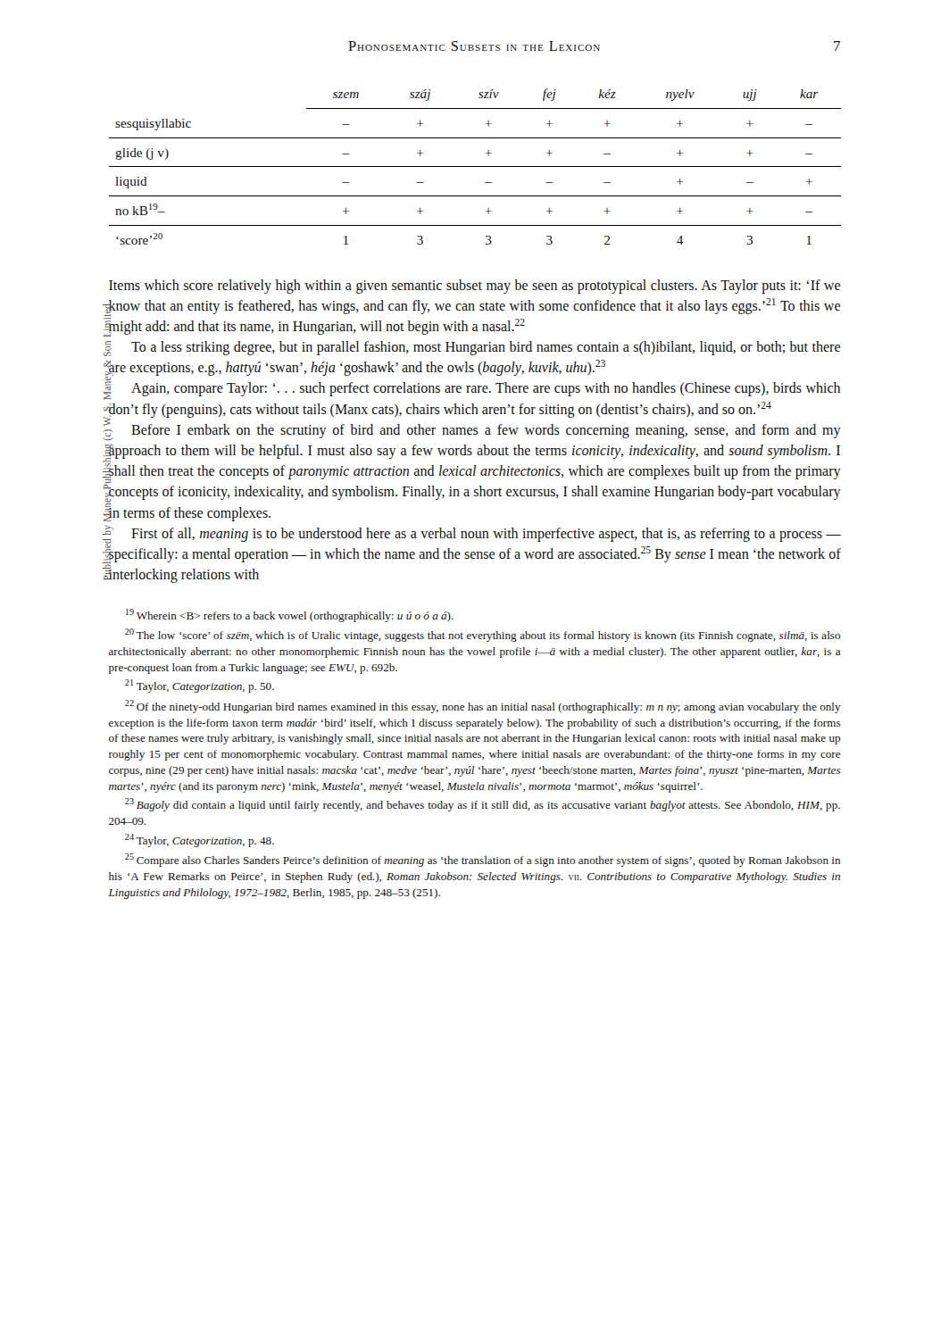Published by Maney Publishing (c) W. S. Maney & Son Limited
Phonosemantic Subsets in the Lexicon 7
| | szem | száj | szív | fej | kéz | nyelv | ujj | kar |
| --- | --- | --- | --- | --- | --- | --- | --- | --- |
| sesquisyllabic | – | + | + | + | + | + | + | – |
| glide (j v) | – | + | + | + | – | + | + | – |
| liquid | – | – | – | – | – | + | – | + |
| no kB 19 – | + | + | + | + | + | + | + | – |
| ‘score’ 20 | 1 | 3 | 3 | 3 | 2 | 4 | 3 | 1 |
Items which score relatively high within a given semantic subset may be seen as prototypical clusters. As Taylor puts it: ‘If we know that an entity is feathered, has wings, and can fly, we can state with some confidence that it also lays eggs.’21 To this we might add: and that its name, in Hungarian, will not begin with a nasal.22
To a less striking degree, but in parallel fashion, most Hungarian bird names contain a s(h)ibilant, liquid, or both; but there are exceptions, e.g., hattyú ‘swan’, héja ‘goshawk’ and the owls (bagoly, kuvik, uhu).23
Again, compare Taylor: ‘. . . such perfect correlations are rare. There are cups with no handles (Chinese cups), birds which don’t fly (penguins), cats without tails (Manx cats), chairs which aren’t for sitting on (dentist’s chairs), and so on.’24
Before I embark on the scrutiny of bird and other names a few words concerning meaning, sense, and form and my approach to them will be helpful. I must also say a few words about the terms iconicity, indexicality, and sound symbolism. I shall then treat the concepts of paronymic attraction and lexical architectonics, which are complexes built up from the primary concepts of iconicity, indexicality, and symbolism. Finally, in a short excursus, I shall examine Hungarian body-part vocabulary in terms of these complexes.
First of all, meaning is to be understood here as a verbal noun with imperfective aspect, that is, as referring to a process — specifically: a mental operation — in which the name and the sense of a word are associated.25 By sense I mean ‘the network of interlocking relations with
19 Wherein <B> refers to a back vowel (orthographically: u ú o ó a á).
20 The low ‘score’ of szëm, which is of Uralic vintage, suggests that not everything about its formal history is known (its Finnish cognate, silmä, is also architectonically aberrant: no other monomorphemic Finnish noun has the vowel profile i—ä with a medial cluster). The other apparent outlier, kar, is a pre-conquest loan from a Turkic language; see EWU, p. 692b.
21 Taylor, Categorization, p. 50.
22 Of the ninety-odd Hungarian bird names examined in this essay, none has an initial nasal (orthographically: m n ny; among avian vocabulary the only exception is the life-form taxon term madár ‘bird’ itself, which I discuss separately below). The probability of such a distribution’s occurring, if the forms of these names were truly arbitrary, is vanishingly small, since initial nasals are not aberrant in the Hungarian lexical canon: roots with initial nasal make up roughly 15 per cent of monomorphemic vocabulary. Contrast mammal names, where initial nasals are overabundant: of the thirty-one forms in my core corpus, nine (29 per cent) have initial nasals: macska ‘cat’, medve ‘bear’, nyúl ‘hare’, nyest ‘beech/stone marten, Martes foina’, nyuszt ‘pine-marten, Martes martes’, nyérc (and its paronym nerc) ‘mink, Mustela’, menyét ‘weasel, Mustela nivalis’, mormota ‘marmot’, mókus ‘squirrel’.
23 Bagoly did contain a liquid until fairly recently, and behaves today as if it still did, as its accusative variant baglyot attests. See Abondolo, HIM, pp. 204–09.
24 Taylor, Categorization, p. 48.
25 Compare also Charles Sanders Peirce’s definition of meaning as ‘the translation of a sign into another system of signs’, quoted by Roman Jakobson in his ‘A Few Remarks on Peirce’, in Stephen Rudy (ed.), Roman Jakobson: Selected Writings. vii. Contributions to Comparative Mythology. Studies in Linguistics and Philology, 1972–1982, Berlin, 1985, pp. 248–53 (251).